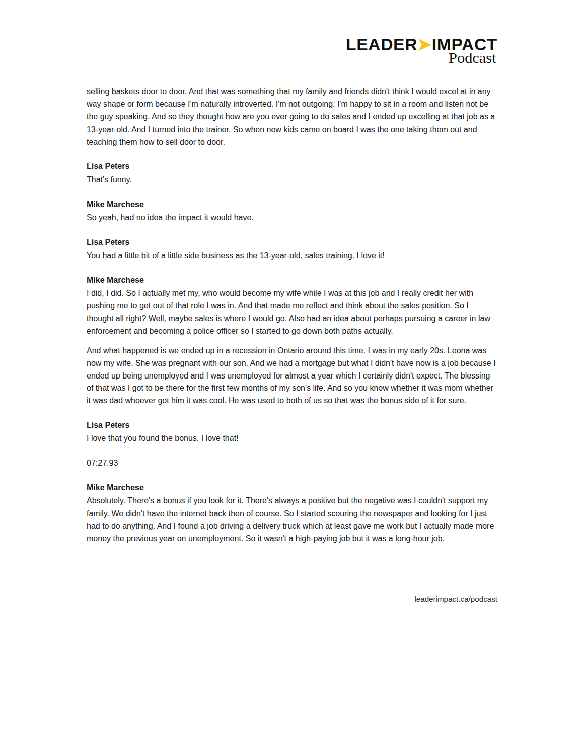LEADER➤IMPACT
Podcast
selling baskets door to door. And that was something that my family and friends didn't think I would excel at in any way shape or form because I'm naturally introverted. I'm not outgoing. I'm happy to sit in a room and listen not be the guy speaking. And so they thought how are you ever going to do sales and I ended up excelling at that job as a 13-year-old. And I turned into the trainer. So when new kids came on board I was the one taking them out and teaching them how to sell door to door.
Lisa Peters
That's funny.
Mike Marchese
So yeah, had no idea the impact it would have.
Lisa Peters
You had a little bit of a little side business as the 13-year-old, sales training. I love it!
Mike Marchese
I did, I did. So I actually met my, who would become my wife while I was at this job and I really credit her with pushing me to get out of that role I was in. And that made me reflect and think about the sales position. So I thought all right? Well, maybe sales is where I would go. Also had an idea about perhaps pursuing a career in law enforcement and becoming a police officer so I started to go down both paths actually.
And what happened is we ended up in a recession in Ontario around this time. I was in my early 20s. Leona was now my wife. She was pregnant with our son. And we had a mortgage but what I didn't have now is a job because I ended up being unemployed and I was unemployed for almost a year which I certainly didn't expect. The blessing of that was I got to be there for the first few months of my son's life. And so you know whether it was mom whether it was dad whoever got him it was cool. He was used to both of us so that was the bonus side of it for sure.
Lisa Peters
I love that you found the bonus. I love that!
07:27.93
Mike Marchese
Absolutely. There's a bonus if you look for it. There's always a positive but the negative was I couldn't support my family. We didn't have the internet back then of course. So I started scouring the newspaper and looking for I just had to do anything. And I found a job driving a delivery truck which at least gave me work but I actually made more money the previous year on unemployment. So it wasn't a high-paying job but it was a long-hour job.
leaderimpact.ca/podcast